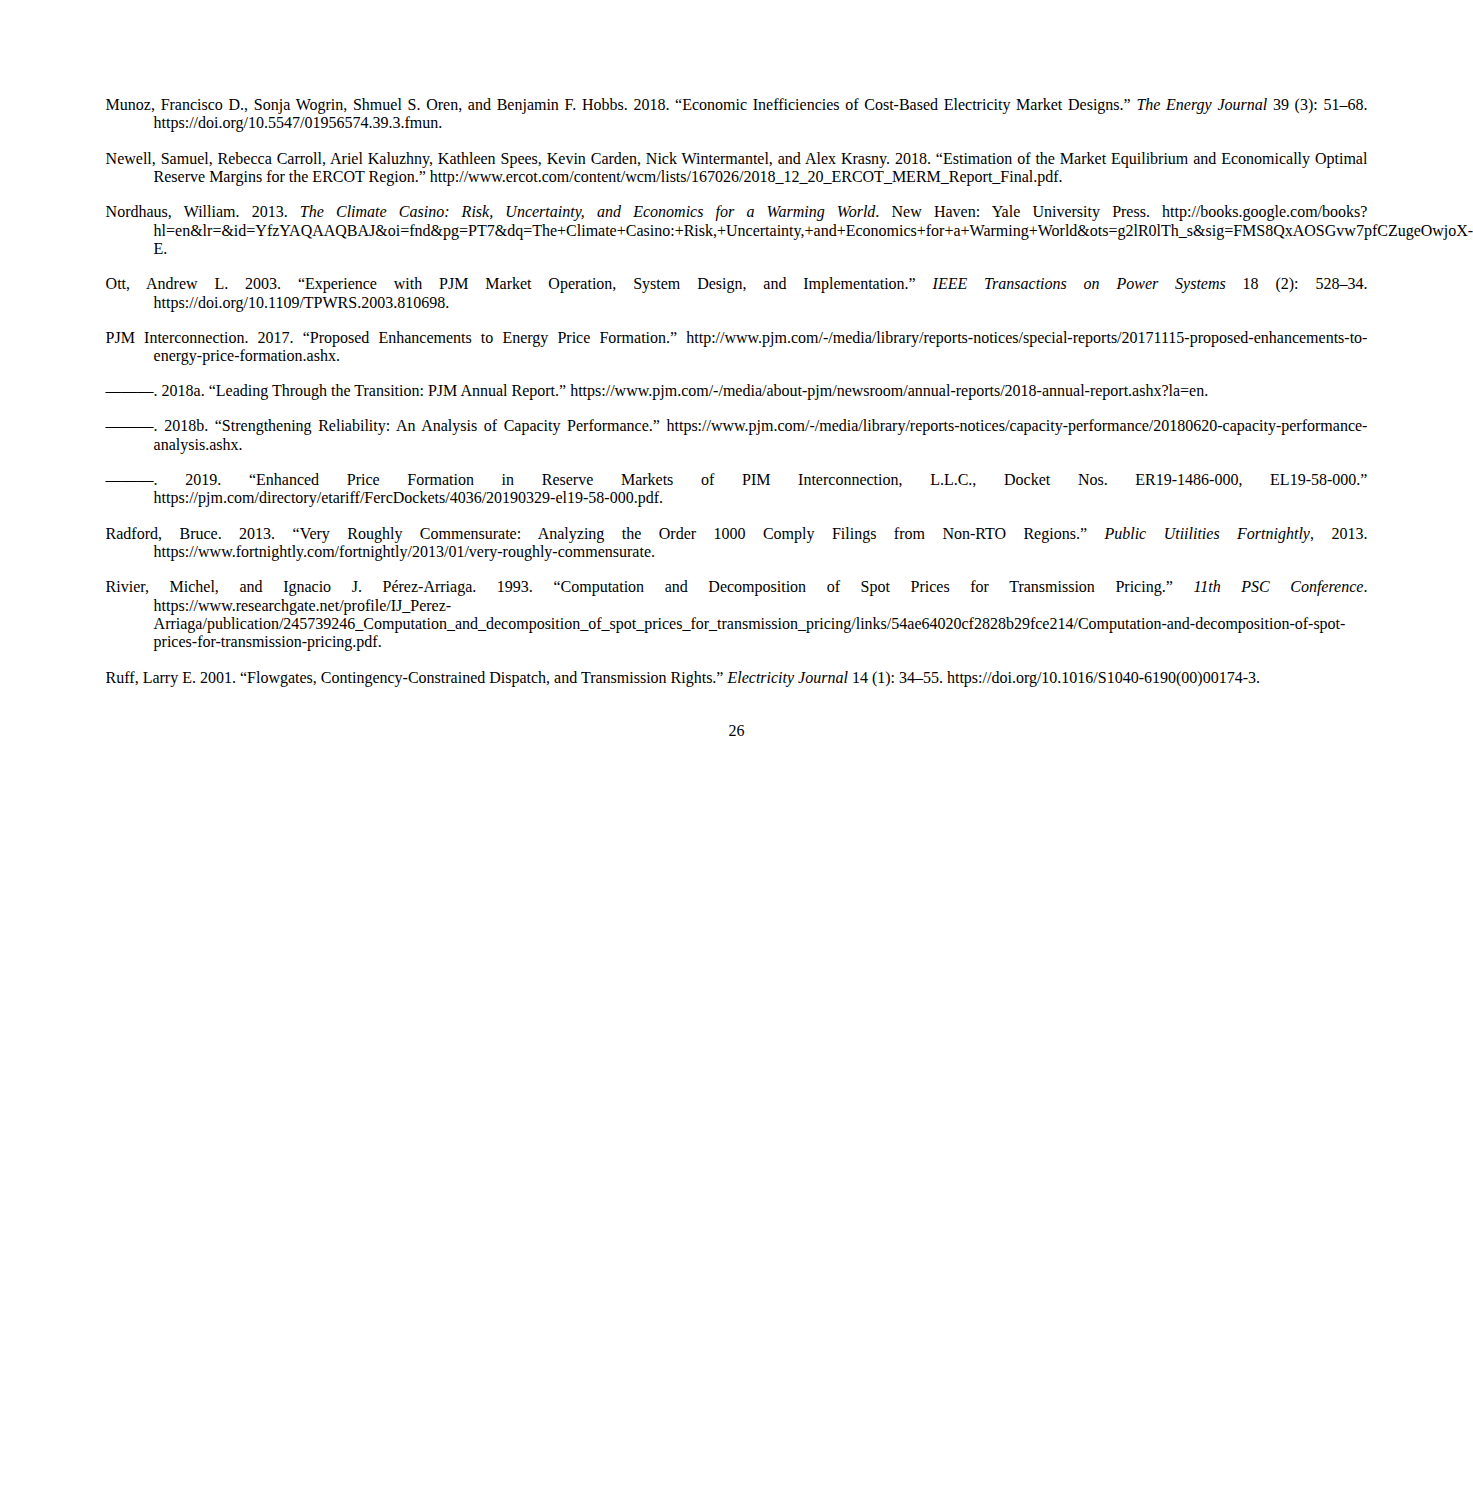Munoz, Francisco D., Sonja Wogrin, Shmuel S. Oren, and Benjamin F. Hobbs. 2018. “Economic Inefficiencies of Cost-Based Electricity Market Designs.” The Energy Journal 39 (3): 51–68. https://doi.org/10.5547/01956574.39.3.fmun.
Newell, Samuel, Rebecca Carroll, Ariel Kaluzhny, Kathleen Spees, Kevin Carden, Nick Wintermantel, and Alex Krasny. 2018. “Estimation of the Market Equilibrium and Economically Optimal Reserve Margins for the ERCOT Region.” http://www.ercot.com/content/wcm/lists/167026/2018_12_20_ERCOT_MERM_Report_Final.pdf.
Nordhaus, William. 2013. The Climate Casino: Risk, Uncertainty, and Economics for a Warming World. New Haven: Yale University Press. http://books.google.com/books?hl=en&lr=&id=YfzYAQAAQBAJ&oi=fnd&pg=PT7&dq=The+Climate+Casino:+Risk,+Uncertainty,+and+Economics+for+a+Warming+World&ots=g2lR0lTh_s&sig=FMS8QxAOSGvw7pfCZugeOwjoX-E.
Ott, Andrew L. 2003. “Experience with PJM Market Operation, System Design, and Implementation.” IEEE Transactions on Power Systems 18 (2): 528–34. https://doi.org/10.1109/TPWRS.2003.810698.
PJM Interconnection. 2017. “Proposed Enhancements to Energy Price Formation.” http://www.pjm.com/-/media/library/reports-notices/special-reports/20171115-proposed-enhancements-to-energy-price-formation.ashx.
———. 2018a. “Leading Through the Transition: PJM Annual Report.” https://www.pjm.com/-/media/about-pjm/newsroom/annual-reports/2018-annual-report.ashx?la=en.
———. 2018b. “Strengthening Reliability: An Analysis of Capacity Performance.” https://www.pjm.com/-/media/library/reports-notices/capacity-performance/20180620-capacity-performance-analysis.ashx.
———. 2019. “Enhanced Price Formation in Reserve Markets of PIM Interconnection, L.L.C., Docket Nos. ER19-1486-000, EL19-58-000.” https://pjm.com/directory/etariff/FercDockets/4036/20190329-el19-58-000.pdf.
Radford, Bruce. 2013. “Very Roughly Commensurate: Analyzing the Order 1000 Comply Filings from Non-RTO Regions.” Public Utiilities Fortnightly, 2013. https://www.fortnightly.com/fortnightly/2013/01/very-roughly-commensurate.
Rivier, Michel, and Ignacio J. Pérez-Arriaga. 1993. “Computation and Decomposition of Spot Prices for Transmission Pricing.” 11th PSC Conference. https://www.researchgate.net/profile/IJ_Perez-Arriaga/publication/245739246_Computation_and_decomposition_of_spot_prices_for_transmission_pricing/links/54ae64020cf2828b29fce214/Computation-and-decomposition-of-spot-prices-for-transmission-pricing.pdf.
Ruff, Larry E. 2001. “Flowgates, Contingency-Constrained Dispatch, and Transmission Rights.” Electricity Journal 14 (1): 34–55. https://doi.org/10.1016/S1040-6190(00)00174-3.
26